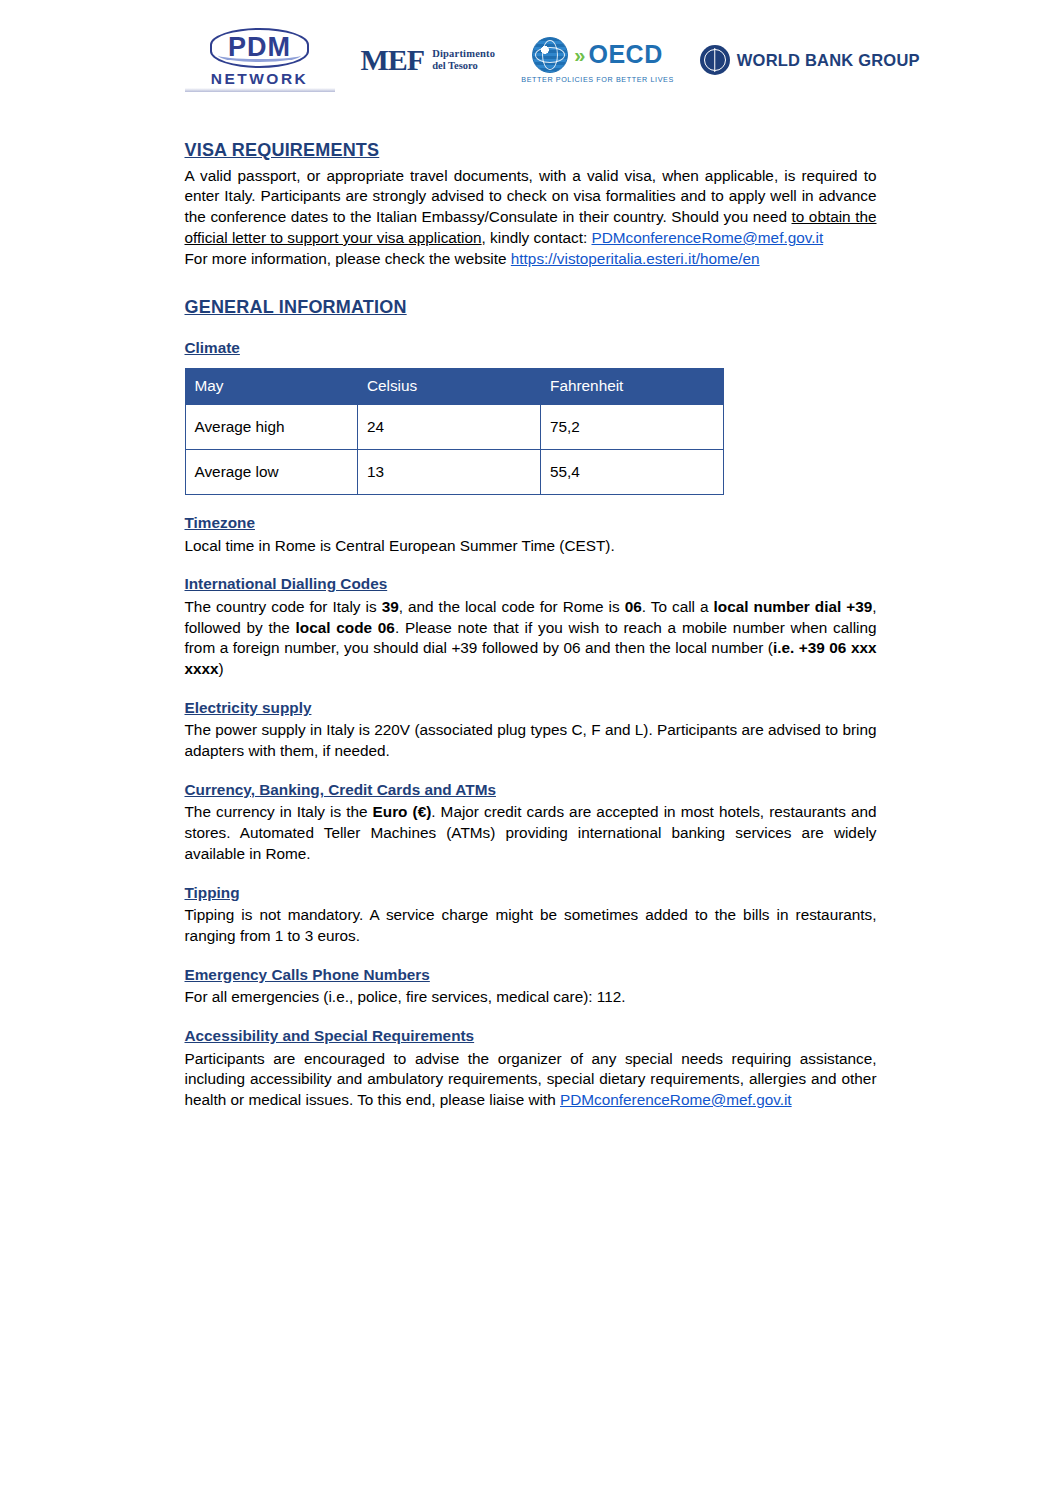PDM
NETWORK
MEF
Dipartimento
del Tesoro
» OECD
Better policies for better lives
WORLD BANK GROUP
VISA REQUIREMENTS
A valid passport, or appropriate travel documents, with a valid visa, when applicable, is required to enter Italy. Participants are strongly advised to check on visa formalities and to apply well in advance the conference dates to the Italian Embassy/Consulate in their country. Should you need to obtain the official letter to support your visa application, kindly contact: PDMconferenceRome@mef.gov.it
For more information, please check the website https://vistoperitalia.esteri.it/home/en
GENERAL INFORMATION
Climate
| May | Celsius | Fahrenheit |
| --- | --- | --- |
| Average high | 24 | 75,2 |
| Average low | 13 | 55,4 |
Timezone
Local time in Rome is Central European Summer Time (CEST).
International Dialling Codes
The country code for Italy is 39, and the local code for Rome is 06. To call a local number dial +39, followed by the local code 06. Please note that if you wish to reach a mobile number when calling from a foreign number, you should dial +39 followed by 06 and then the local number (i.e. +39 06 xxx xxxx)
Electricity supply
The power supply in Italy is 220V (associated plug types C, F and L). Participants are advised to bring adapters with them, if needed.
Currency, Banking, Credit Cards and ATMs
The currency in Italy is the Euro (€). Major credit cards are accepted in most hotels, restaurants and stores. Automated Teller Machines (ATMs) providing international banking services are widely available in Rome.
Tipping
Tipping is not mandatory. A service charge might be sometimes added to the bills in restaurants, ranging from 1 to 3 euros.
Emergency Calls Phone Numbers
For all emergencies (i.e., police, fire services, medical care): 112.
Accessibility and Special Requirements
Participants are encouraged to advise the organizer of any special needs requiring assistance, including accessibility and ambulatory requirements, special dietary requirements, allergies and other health or medical issues. To this end, please liaise with PDMconferenceRome@mef.gov.it